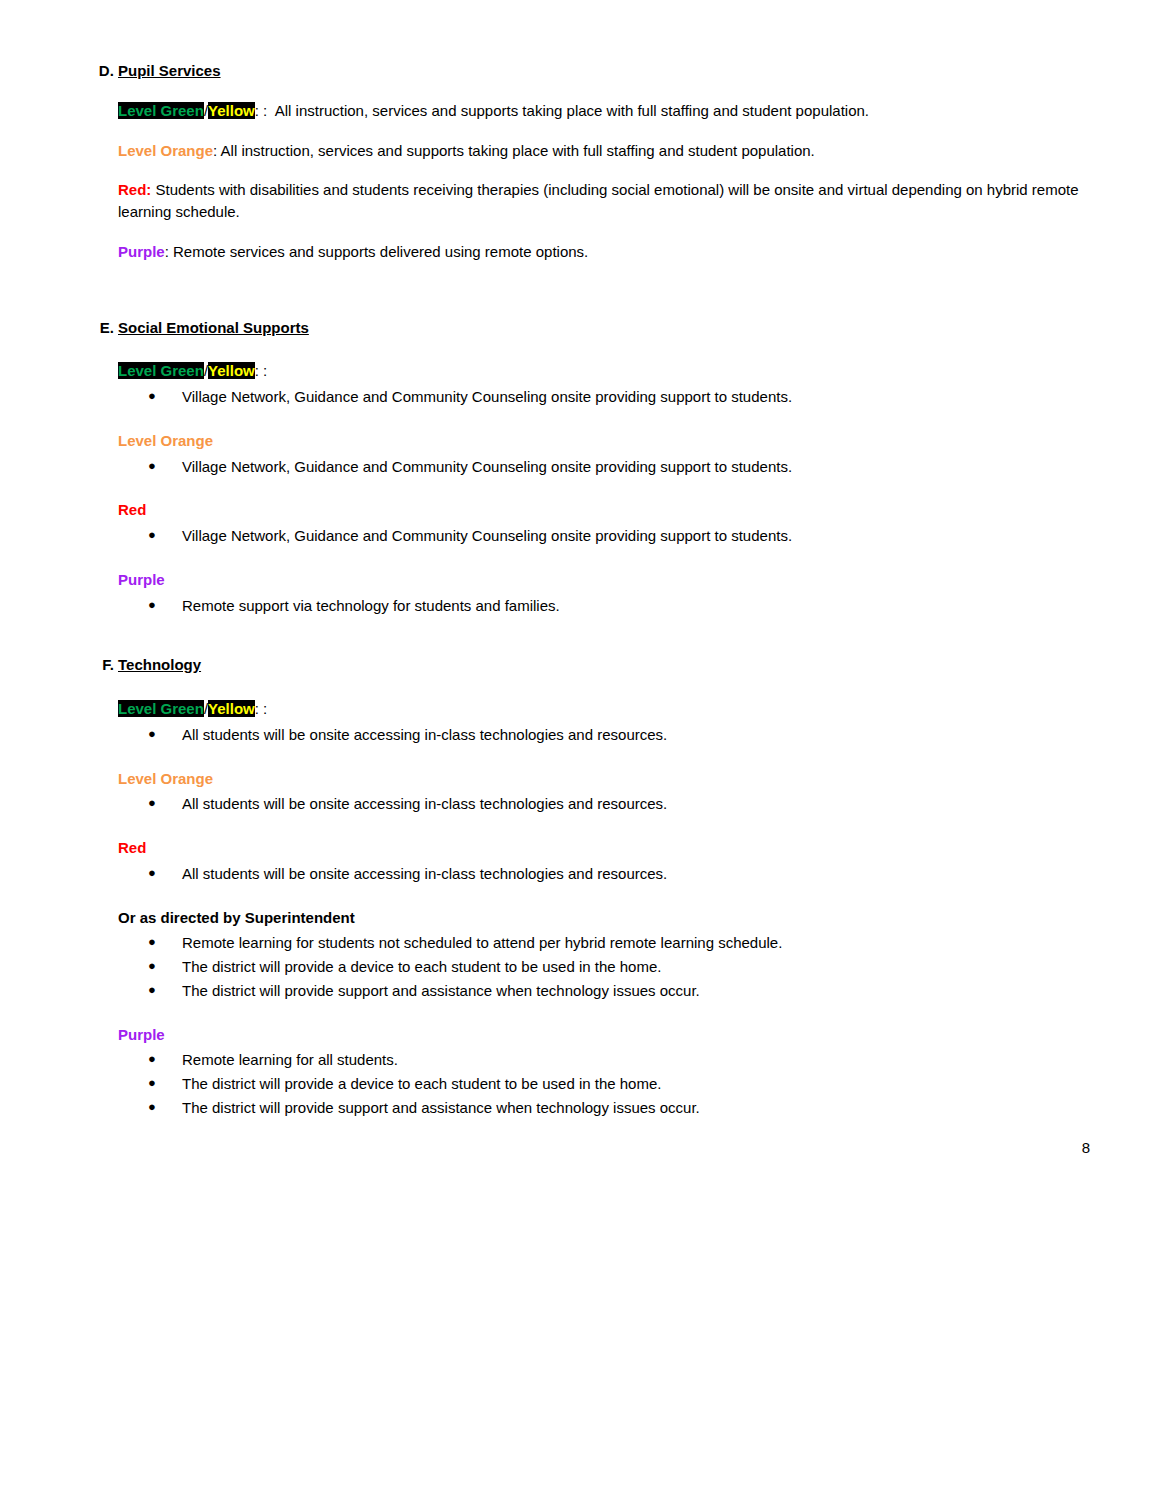Pupil Services
Level Green/Yellow: : All instruction, services and supports taking place with full staffing and student population.
Level Orange: All instruction, services and supports taking place with full staffing and student population.
Red: Students with disabilities and students receiving therapies (including social emotional) will be onsite and virtual depending on hybrid remote learning schedule.
Purple: Remote services and supports delivered using remote options.
Social Emotional Supports
Level Green/Yellow: :
Village Network, Guidance and Community Counseling onsite providing support to students.
Level Orange
Village Network, Guidance and Community Counseling onsite providing support to students.
Red
Village Network, Guidance and Community Counseling onsite providing support to students.
Purple
Remote support via technology for students and families.
Technology
Level Green/Yellow: :
All students will be onsite accessing in-class technologies and resources.
Level Orange
All students will be onsite accessing in-class technologies and resources.
Red
All students will be onsite accessing in-class technologies and resources.
Or as directed by Superintendent
Remote learning for students not scheduled to attend per hybrid remote learning schedule.
The district will provide a device to each student to be used in the home.
The district will provide support and assistance when technology issues occur.
Purple
Remote learning for all students.
The district will provide a device to each student to be used in the home.
The district will provide support and assistance when technology issues occur.
8